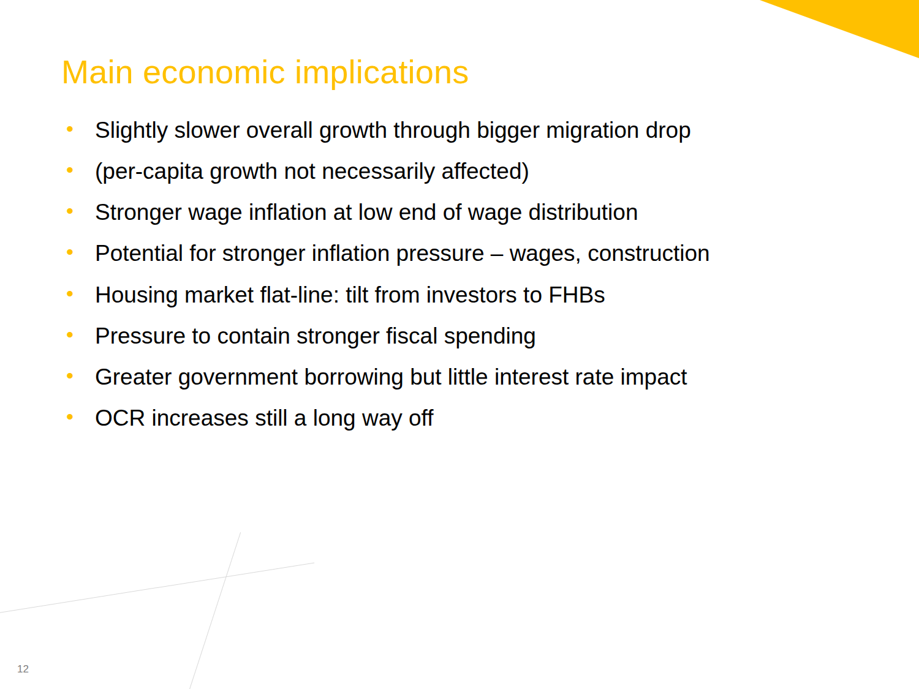Main economic implications
Slightly slower overall growth through bigger migration drop
(per-capita growth not necessarily affected)
Stronger wage inflation at low end of wage distribution
Potential for stronger inflation pressure – wages, construction
Housing market flat-line: tilt from investors to FHBs
Pressure to contain stronger fiscal spending
Greater government borrowing but little interest rate impact
OCR increases still a long way off
12